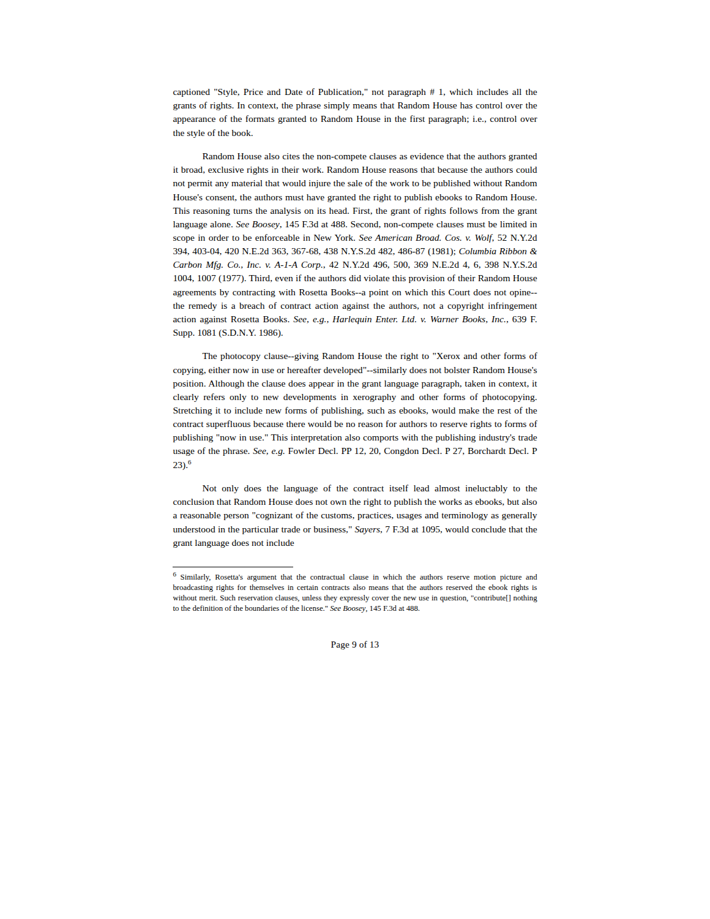captioned "Style, Price and Date of Publication," not paragraph # 1, which includes all the grants of rights. In context, the phrase simply means that Random House has control over the appearance of the formats granted to Random House in the first paragraph; i.e., control over the style of the book.
Random House also cites the non-compete clauses as evidence that the authors granted it broad, exclusive rights in their work. Random House reasons that because the authors could not permit any material that would injure the sale of the work to be published without Random House's consent, the authors must have granted the right to publish ebooks to Random House. This reasoning turns the analysis on its head. First, the grant of rights follows from the grant language alone. See Boosey, 145 F.3d at 488. Second, non-compete clauses must be limited in scope in order to be enforceable in New York. See American Broad. Cos. v. Wolf, 52 N.Y.2d 394, 403-04, 420 N.E.2d 363, 367-68, 438 N.Y.S.2d 482, 486-87 (1981); Columbia Ribbon & Carbon Mfg. Co., Inc. v. A-1-A Corp., 42 N.Y.2d 496, 500, 369 N.E.2d 4, 6, 398 N.Y.S.2d 1004, 1007 (1977). Third, even if the authors did violate this provision of their Random House agreements by contracting with Rosetta Books--a point on which this Court does not opine--the remedy is a breach of contract action against the authors, not a copyright infringement action against Rosetta Books. See, e.g., Harlequin Enter. Ltd. v. Warner Books, Inc., 639 F. Supp. 1081 (S.D.N.Y. 1986).
The photocopy clause--giving Random House the right to "Xerox and other forms of copying, either now in use or hereafter developed"--similarly does not bolster Random House's position. Although the clause does appear in the grant language paragraph, taken in context, it clearly refers only to new developments in xerography and other forms of photocopying. Stretching it to include new forms of publishing, such as ebooks, would make the rest of the contract superfluous because there would be no reason for authors to reserve rights to forms of publishing "now in use." This interpretation also comports with the publishing industry's trade usage of the phrase. See, e.g. Fowler Decl. PP 12, 20, Congdon Decl. P 27, Borchardt Decl. P 23).6
Not only does the language of the contract itself lead almost ineluctably to the conclusion that Random House does not own the right to publish the works as ebooks, but also a reasonable person "cognizant of the customs, practices, usages and terminology as generally understood in the particular trade or business," Sayers, 7 F.3d at 1095, would conclude that the grant language does not include
6 Similarly, Rosetta's argument that the contractual clause in which the authors reserve motion picture and broadcasting rights for themselves in certain contracts also means that the authors reserved the ebook rights is without merit. Such reservation clauses, unless they expressly cover the new use in question, "contribute[] nothing to the definition of the boundaries of the license." See Boosey, 145 F.3d at 488.
Page 9 of 13